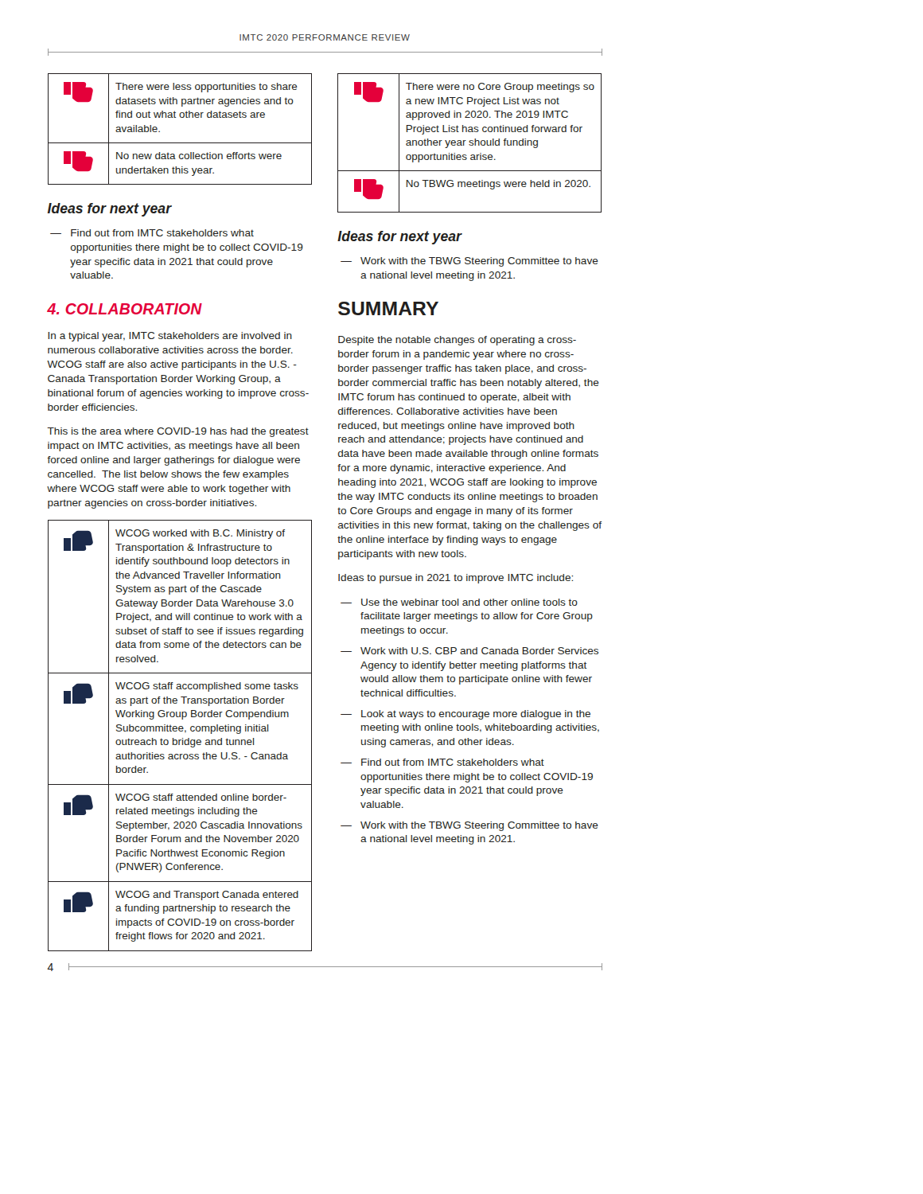IMTC 2020 PERFORMANCE REVIEW
| | There were less opportunities to share datasets with partner agencies and to find out what other datasets are available. |
| | No new data collection efforts were undertaken this year. |
Ideas for next year
Find out from IMTC stakeholders what opportunities there might be to collect COVID-19 year specific data in 2021 that could prove valuable.
4. COLLABORATION
In a typical year, IMTC stakeholders are involved in numerous collaborative activities across the border. WCOG staff are also active participants in the U.S. - Canada Transportation Border Working Group, a binational forum of agencies working to improve cross-border efficiencies.
This is the area where COVID-19 has had the greatest impact on IMTC activities, as meetings have all been forced online and larger gatherings for dialogue were cancelled. The list below shows the few examples where WCOG staff were able to work together with partner agencies on cross-border initiatives.
| | WCOG worked with B.C. Ministry of Transportation & Infrastructure to identify southbound loop detectors in the Advanced Traveller Information System as part of the Cascade Gateway Border Data Warehouse 3.0 Project, and will continue to work with a subset of staff to see if issues regarding data from some of the detectors can be resolved. |
| | WCOG staff accomplished some tasks as part of the Transportation Border Working Group Border Compendium Subcommittee, completing initial outreach to bridge and tunnel authorities across the U.S. - Canada border. |
| | WCOG staff attended online border-related meetings including the September, 2020 Cascadia Innovations Border Forum and the November 2020 Pacific Northwest Economic Region (PNWER) Conference. |
| | WCOG and Transport Canada entered a funding partnership to research the impacts of COVID-19 on cross-border freight flows for 2020 and 2021. |
| | There were no Core Group meetings so a new IMTC Project List was not approved in 2020. The 2019 IMTC Project List has continued forward for another year should funding opportunities arise. |
| | No TBWG meetings were held in 2020. |
Ideas for next year
Work with the TBWG Steering Committee to have a national level meeting in 2021.
SUMMARY
Despite the notable changes of operating a cross-border forum in a pandemic year where no cross-border passenger traffic has taken place, and cross-border commercial traffic has been notably altered, the IMTC forum has continued to operate, albeit with differences. Collaborative activities have been reduced, but meetings online have improved both reach and attendance; projects have continued and data have been made available through online formats for a more dynamic, interactive experience. And heading into 2021, WCOG staff are looking to improve the way IMTC conducts its online meetings to broaden to Core Groups and engage in many of its former activities in this new format, taking on the challenges of the online interface by finding ways to engage participants with new tools.
Ideas to pursue in 2021 to improve IMTC include:
Use the webinar tool and other online tools to facilitate larger meetings to allow for Core Group meetings to occur.
Work with U.S. CBP and Canada Border Services Agency to identify better meeting platforms that would allow them to participate online with fewer technical difficulties.
Look at ways to encourage more dialogue in the meeting with online tools, whiteboarding activities, using cameras, and other ideas.
Find out from IMTC stakeholders what opportunities there might be to collect COVID-19 year specific data in 2021 that could prove valuable.
Work with the TBWG Steering Committee to have a national level meeting in 2021.
4